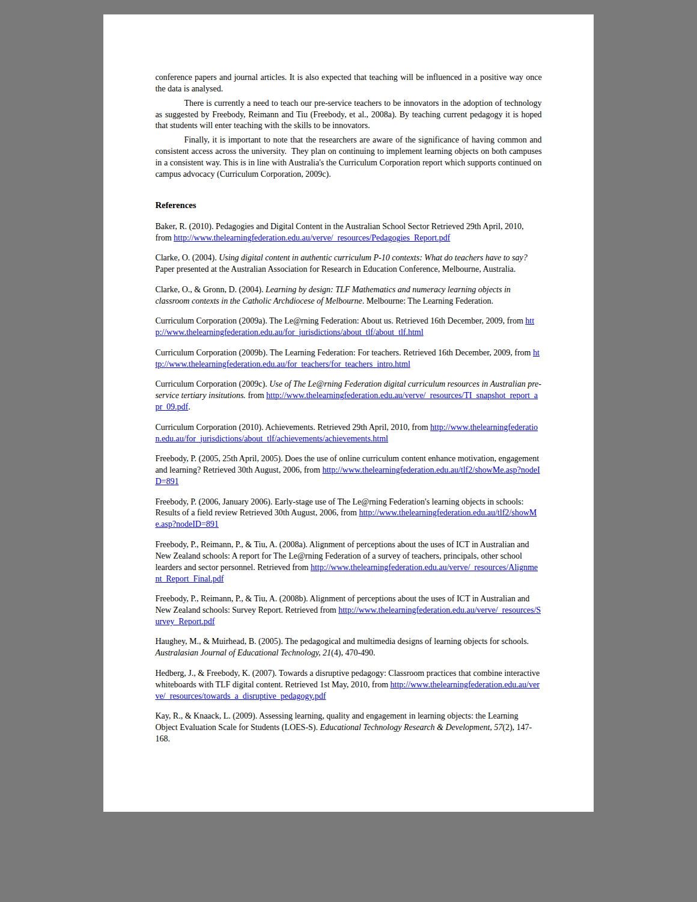conference papers and journal articles. It is also expected that teaching will be influenced in a positive way once the data is analysed.
There is currently a need to teach our pre-service teachers to be innovators in the adoption of technology as suggested by Freebody, Reimann and Tiu (Freebody, et al., 2008a). By teaching current pedagogy it is hoped that students will enter teaching with the skills to be innovators.
Finally, it is important to note that the researchers are aware of the significance of having common and consistent access across the university. They plan on continuing to implement learning objects on both campuses in a consistent way. This is in line with Australia's the Curriculum Corporation report which supports continued on campus advocacy (Curriculum Corporation, 2009c).
References
Baker, R. (2010). Pedagogies and Digital Content in the Australian School Sector Retrieved 29th April, 2010, from http://www.thelearningfederation.edu.au/verve/_resources/Pedagogies_Report.pdf
Clarke, O. (2004). Using digital content in authentic curriculum P-10 contexts: What do teachers have to say? Paper presented at the Australian Association for Research in Education Conference, Melbourne, Australia.
Clarke, O., & Gronn, D. (2004). Learning by design: TLF Mathematics and numeracy learning objects in classroom contexts in the Catholic Archdiocese of Melbourne. Melbourne: The Learning Federation.
Curriculum Corporation (2009a). The Le@rning Federation: About us. Retrieved 16th December, 2009, from http://www.thelearningfederation.edu.au/for_jurisdictions/about_tlf/about_tlf.html
Curriculum Corporation (2009b). The Learning Federation: For teachers. Retrieved 16th December, 2009, from http://www.thelearningfederation.edu.au/for_teachers/for_teachers_intro.html
Curriculum Corporation (2009c). Use of The Le@rning Federation digital curriculum resources in Australian pre-service tertiary insitutions. from http://www.thelearningfederation.edu.au/verve/_resources/TI_snapshot_report_apr_09.pdf.
Curriculum Corporation (2010). Achievements. Retrieved 29th April, 2010, from http://www.thelearningfederation.edu.au/for_jurisdictions/about_tlf/achievements/achievements.html
Freebody, P. (2005, 25th April, 2005). Does the use of online curriculum content enhance motivation, engagement and learning? Retrieved 30th August, 2006, from http://www.thelearningfederation.edu.au/tlf2/showMe.asp?nodeID=891
Freebody, P. (2006, January 2006). Early-stage use of The Le@rning Federation's learning objects in schools: Results of a field review Retrieved 30th August, 2006, from http://www.thelearningfederation.edu.au/tlf2/showMe.asp?nodeID=891
Freebody, P., Reimann, P., & Tiu, A. (2008a). Alignment of perceptions about the uses of ICT in Australian and New Zealand schools: A report for The Le@rning Federation of a survey of teachers, principals, other school learders and sector personnel. Retrieved from http://www.thelearningfederation.edu.au/verve/_resources/Alignment_Report_Final.pdf
Freebody, P., Reimann, P., & Tiu, A. (2008b). Alignment of perceptions about the uses of ICT in Australian and New Zealand schools: Survey Report. Retrieved from http://www.thelearningfederation.edu.au/verve/_resources/Survey_Report.pdf
Haughey, M., & Muirhead, B. (2005). The pedagogical and multimedia designs of learning objects for schools. Australasian Journal of Educational Technology, 21(4), 470-490.
Hedberg, J., & Freebody, K. (2007). Towards a disruptive pedagogy: Classroom practices that combine interactive whiteboards with TLF digital content. Retrieved 1st May, 2010, from http://www.thelearningfederation.edu.au/verve/_resources/towards_a_disruptive_pedagogy.pdf
Kay, R., & Knaack, L. (2009). Assessing learning, quality and engagement in learning objects: the Learning Object Evaluation Scale for Students (LOES-S). Educational Technology Research & Development, 57(2), 147-168.